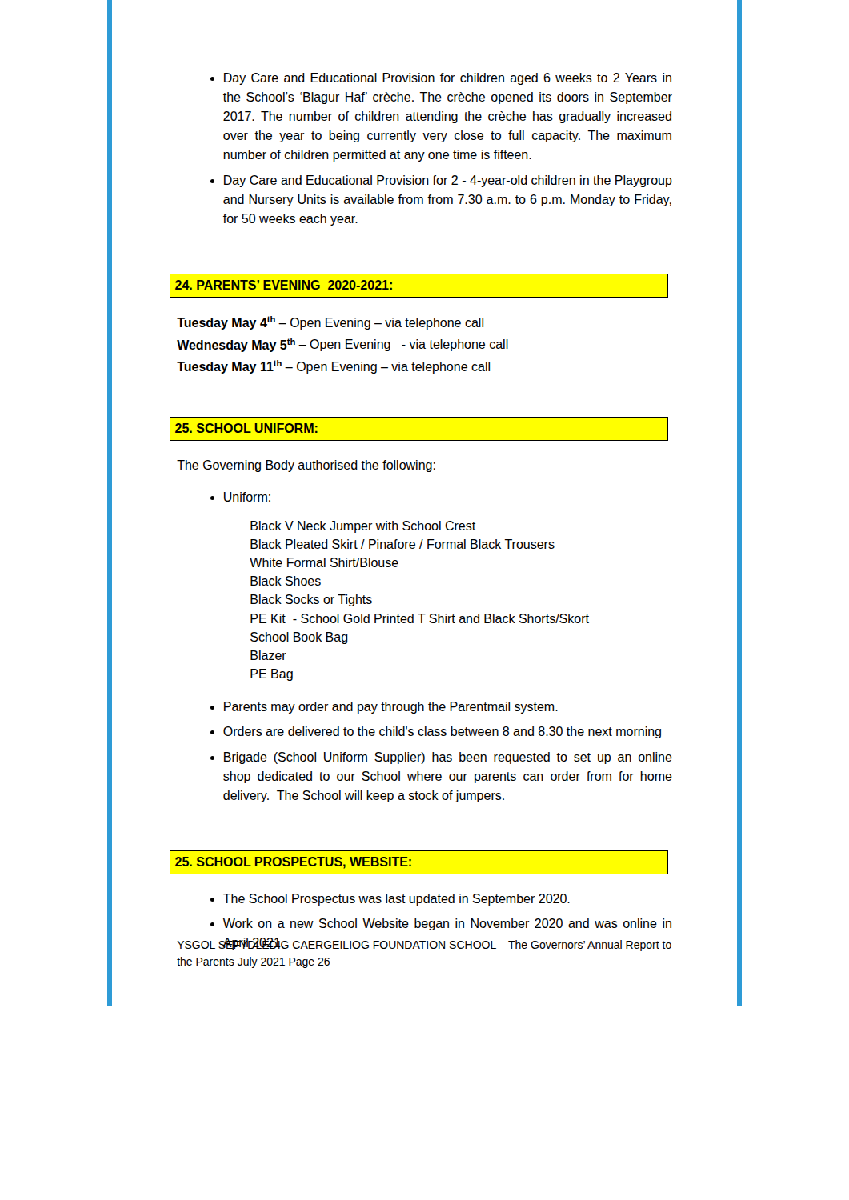Day Care and Educational Provision for children aged 6 weeks to 2 Years in the School’s ‘Blagur Haf’ crèche. The crèche opened its doors in September 2017. The number of children attending the crèche has gradually increased over the year to being currently very close to full capacity. The maximum number of children permitted at any one time is fifteen.
Day Care and Educational Provision for 2 - 4-year-old children in the Playgroup and Nursery Units is available from from 7.30 a.m. to 6 p.m. Monday to Friday, for 50 weeks each year.
24. PARENTS’ EVENING 2020-2021:
Tuesday May 4th – Open Evening – via telephone call
Wednesday May 5th – Open Evening - via telephone call
Tuesday May 11th – Open Evening – via telephone call
25. SCHOOL UNIFORM:
The Governing Body authorised the following:
Uniform:
Black V Neck Jumper with School Crest
Black Pleated Skirt / Pinafore / Formal Black Trousers
White Formal Shirt/Blouse
Black Shoes
Black Socks or Tights
PE Kit - School Gold Printed T Shirt and Black Shorts/Skort
School Book Bag
Blazer
PE Bag
Parents may order and pay through the Parentmail system.
Orders are delivered to the child's class between 8 and 8.30 the next morning
Brigade (School Uniform Supplier) has been requested to set up an online shop dedicated to our School where our parents can order from for home delivery. The School will keep a stock of jumpers.
25. SCHOOL PROSPECTUS, WEBSITE:
The School Prospectus was last updated in September 2020.
Work on a new School Website began in November 2020 and was online in April 2021.
YSGOL SEFYDLEDIG CAERGEILIOG FOUNDATION SCHOOL – The Governors’ Annual Report to the Parents July 2021 Page 26